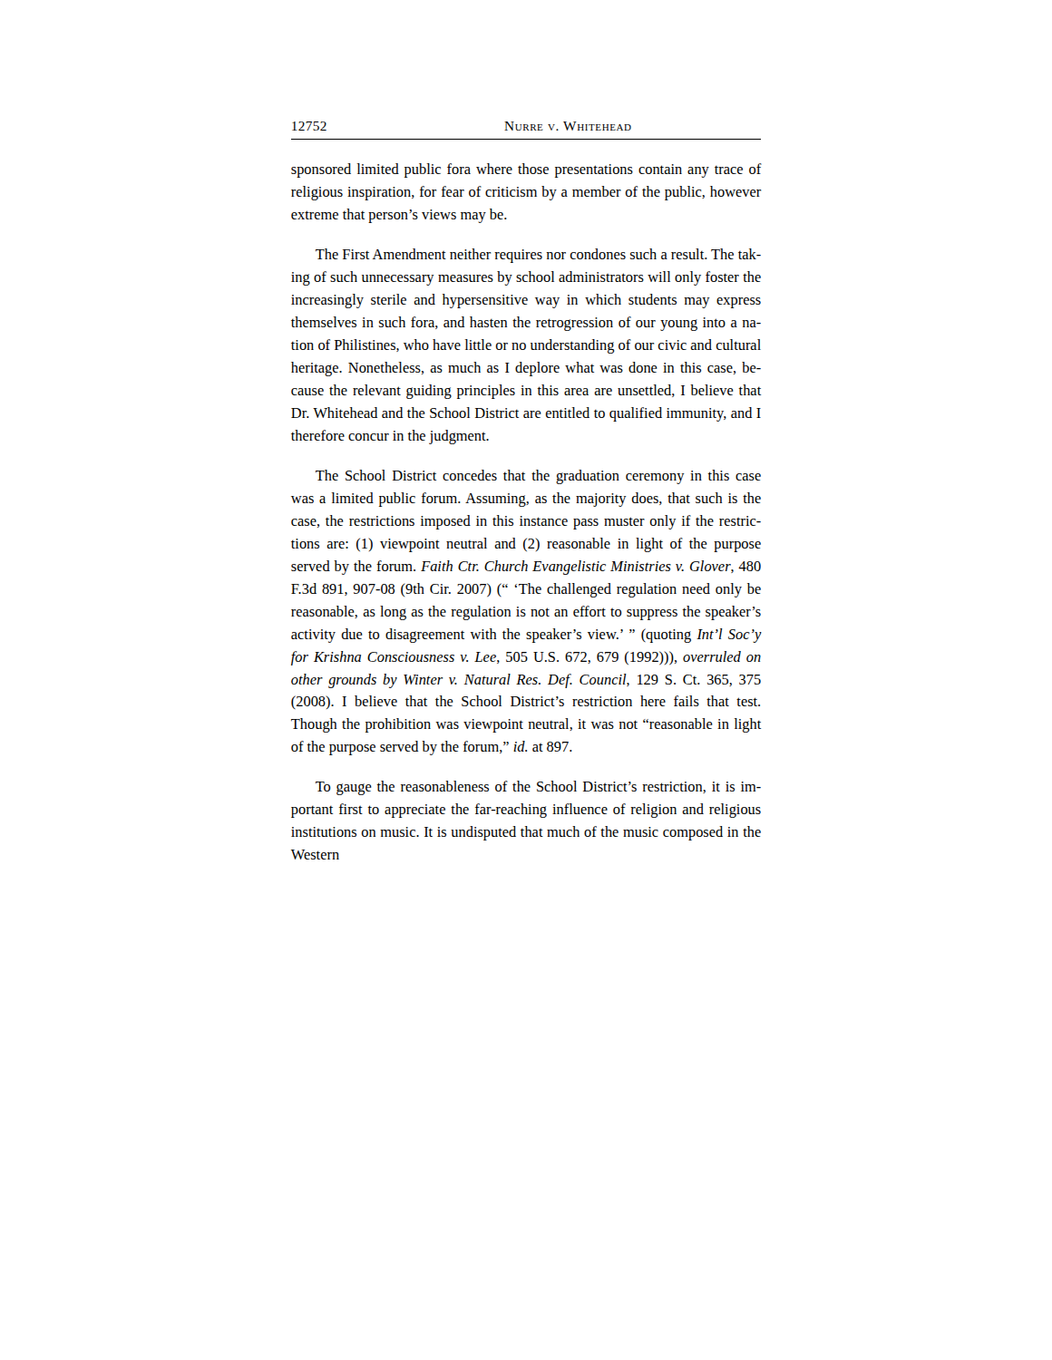12752 Nurre v. Whitehead
sponsored limited public fora where those presentations contain any trace of religious inspiration, for fear of criticism by a member of the public, however extreme that person’s views may be.
The First Amendment neither requires nor condones such a result. The taking of such unnecessary measures by school administrators will only foster the increasingly sterile and hypersensitive way in which students may express themselves in such fora, and hasten the retrogression of our young into a nation of Philistines, who have little or no understanding of our civic and cultural heritage. Nonetheless, as much as I deplore what was done in this case, because the relevant guiding principles in this area are unsettled, I believe that Dr. Whitehead and the School District are entitled to qualified immunity, and I therefore concur in the judgment.
The School District concedes that the graduation ceremony in this case was a limited public forum. Assuming, as the majority does, that such is the case, the restrictions imposed in this instance pass muster only if the restrictions are: (1) viewpoint neutral and (2) reasonable in light of the purpose served by the forum. Faith Ctr. Church Evangelistic Ministries v. Glover, 480 F.3d 891, 907-08 (9th Cir. 2007) (“ ‘The challenged regulation need only be reasonable, as long as the regulation is not an effort to suppress the speaker’s activity due to disagreement with the speaker’s view.’ ” (quoting Int’l Soc’y for Krishna Consciousness v. Lee, 505 U.S. 672, 679 (1992))), overruled on other grounds by Winter v. Natural Res. Def. Council, 129 S. Ct. 365, 375 (2008). I believe that the School District’s restriction here fails that test. Though the prohibition was viewpoint neutral, it was not “reasonable in light of the purpose served by the forum,” id. at 897.
To gauge the reasonableness of the School District’s restriction, it is important first to appreciate the far-reaching influence of religion and religious institutions on music. It is undisputed that much of the music composed in the Western